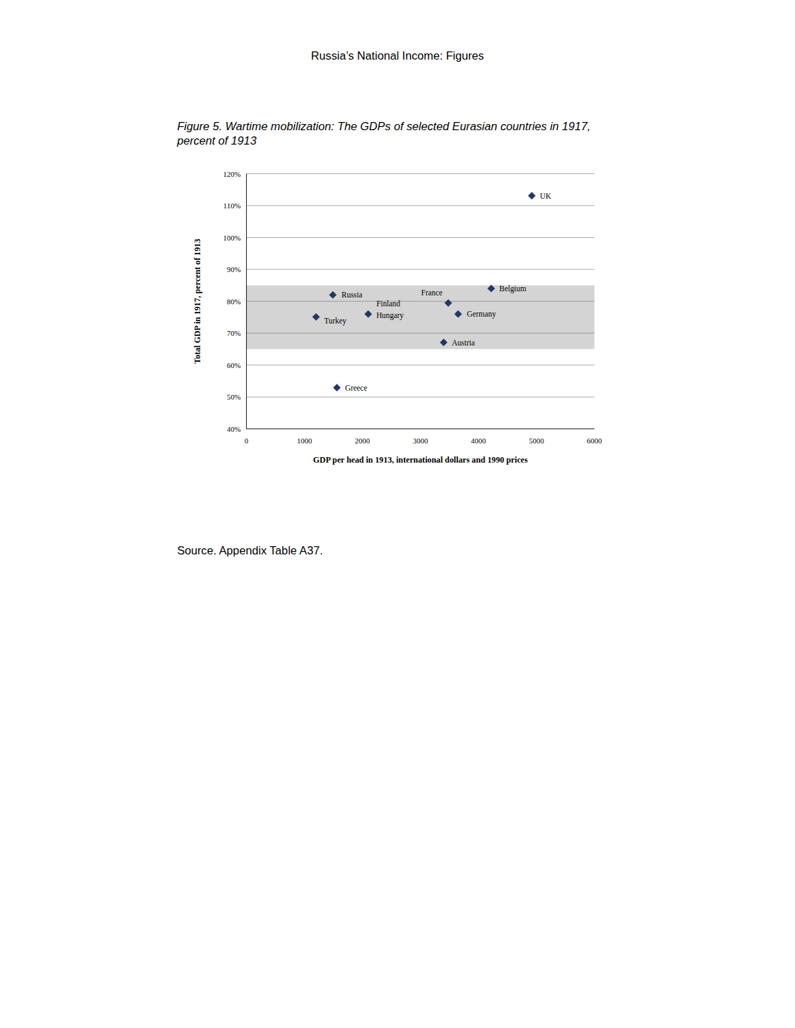Russia’s National Income: Figures
Figure 5. Wartime mobilization: The GDPs of selected Eurasian countries in 1917, percent of 1913
Plot geometry (SVG user units): x: 0 dollars -> 120 ; 6000 dollars -> 720 (0.1 unit per dollar) y: 40% -> 470 ; 120% -> 30 (5.5 units per percent) 120% 110% 100% 90% 80% 70% 60% 50% 40% 0 1000 2000 3000 4000 5000 6000 GDP per head in 1913, international dollars and 1990 prices Total GDP in 1917, percent of 1913 UK Belgium France Germany Russia Finland Hungary Turkey Austria Greece
Source. Appendix Table A37.